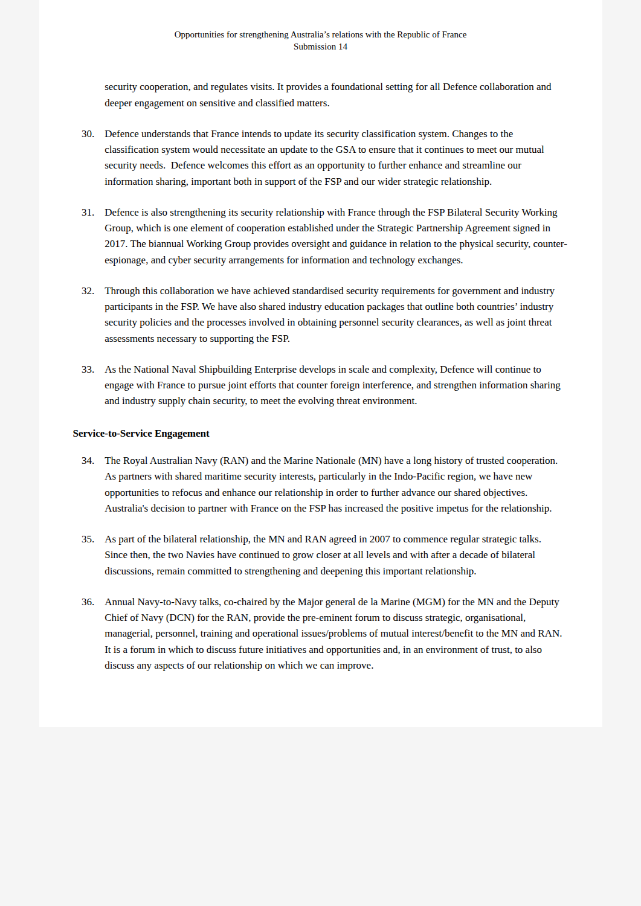Opportunities for strengthening Australia’s relations with the Republic of France
Submission 14
security cooperation, and regulates visits. It provides a foundational setting for all Defence collaboration and deeper engagement on sensitive and classified matters.
30. Defence understands that France intends to update its security classification system. Changes to the classification system would necessitate an update to the GSA to ensure that it continues to meet our mutual security needs. Defence welcomes this effort as an opportunity to further enhance and streamline our information sharing, important both in support of the FSP and our wider strategic relationship.
31. Defence is also strengthening its security relationship with France through the FSP Bilateral Security Working Group, which is one element of cooperation established under the Strategic Partnership Agreement signed in 2017. The biannual Working Group provides oversight and guidance in relation to the physical security, counter-espionage, and cyber security arrangements for information and technology exchanges.
32. Through this collaboration we have achieved standardised security requirements for government and industry participants in the FSP. We have also shared industry education packages that outline both countries’ industry security policies and the processes involved in obtaining personnel security clearances, as well as joint threat assessments necessary to supporting the FSP.
33. As the National Naval Shipbuilding Enterprise develops in scale and complexity, Defence will continue to engage with France to pursue joint efforts that counter foreign interference, and strengthen information sharing and industry supply chain security, to meet the evolving threat environment.
Service-to-Service Engagement
34. The Royal Australian Navy (RAN) and the Marine Nationale (MN) have a long history of trusted cooperation. As partners with shared maritime security interests, particularly in the Indo-Pacific region, we have new opportunities to refocus and enhance our relationship in order to further advance our shared objectives. Australia's decision to partner with France on the FSP has increased the positive impetus for the relationship.
35. As part of the bilateral relationship, the MN and RAN agreed in 2007 to commence regular strategic talks. Since then, the two Navies have continued to grow closer at all levels and with after a decade of bilateral discussions, remain committed to strengthening and deepening this important relationship.
36. Annual Navy-to-Navy talks, co-chaired by the Major general de la Marine (MGM) for the MN and the Deputy Chief of Navy (DCN) for the RAN, provide the pre-eminent forum to discuss strategic, organisational, managerial, personnel, training and operational issues/problems of mutual interest/benefit to the MN and RAN. It is a forum in which to discuss future initiatives and opportunities and, in an environment of trust, to also discuss any aspects of our relationship on which we can improve.